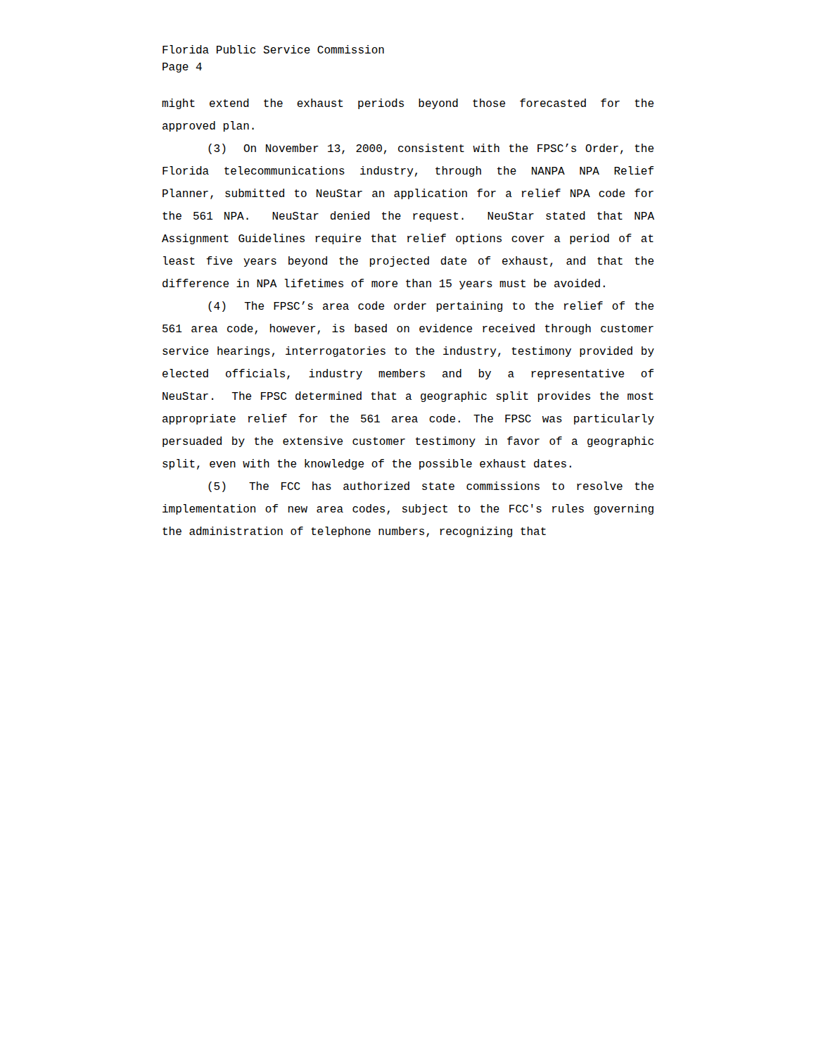Florida Public Service Commission
Page 4
might extend the exhaust periods beyond those forecasted for the approved plan.
(3) On November 13, 2000, consistent with the FPSC’s Order, the Florida telecommunications industry, through the NANPA NPA Relief Planner, submitted to NeuStar an application for a relief NPA code for the 561 NPA. NeuStar denied the request. NeuStar stated that NPA Assignment Guidelines require that relief options cover a period of at least five years beyond the projected date of exhaust, and that the difference in NPA lifetimes of more than 15 years must be avoided.
(4) The FPSC’s area code order pertaining to the relief of the 561 area code, however, is based on evidence received through customer service hearings, interrogatories to the industry, testimony provided by elected officials, industry members and by a representative of NeuStar. The FPSC determined that a geographic split provides the most appropriate relief for the 561 area code. The FPSC was particularly persuaded by the extensive customer testimony in favor of a geographic split, even with the knowledge of the possible exhaust dates.
(5) The FCC has authorized state commissions to resolve the implementation of new area codes, subject to the FCC's rules governing the administration of telephone numbers, recognizing that